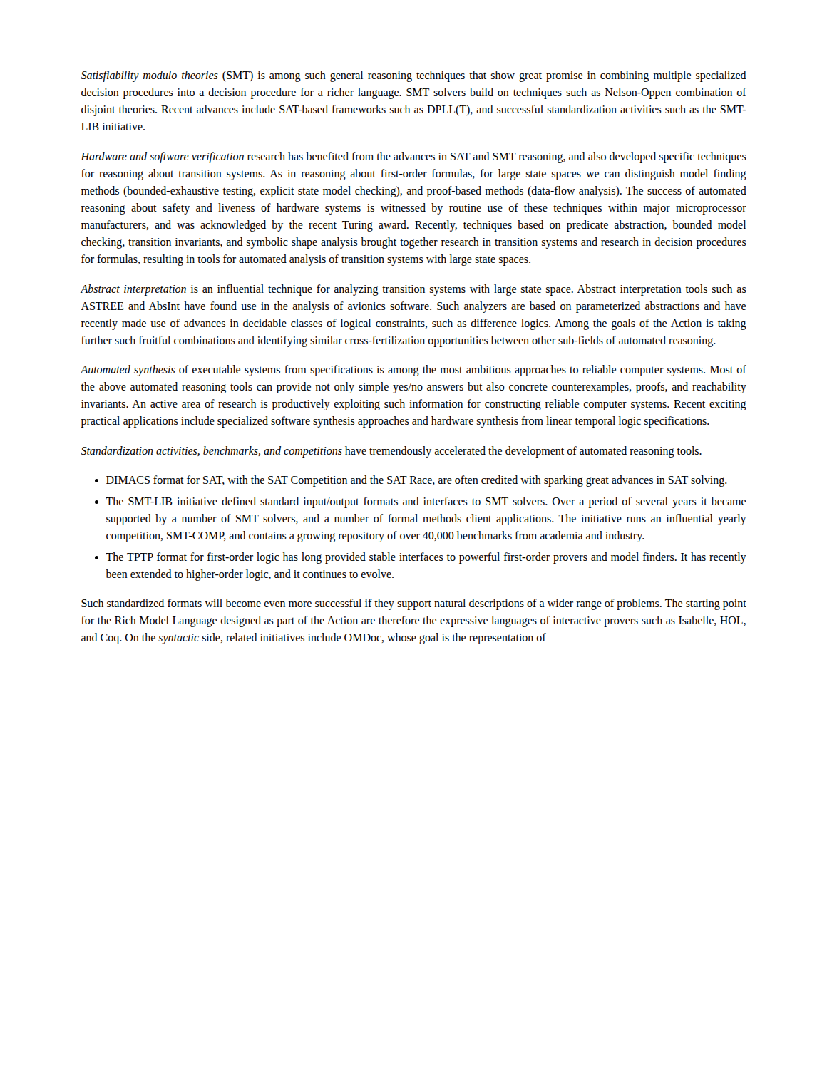Satisfiability modulo theories (SMT) is among such general reasoning techniques that show great promise in combining multiple specialized decision procedures into a decision procedure for a richer language. SMT solvers build on techniques such as Nelson-Oppen combination of disjoint theories. Recent advances include SAT-based frameworks such as DPLL(T), and successful standardization activities such as the SMT-LIB initiative.
Hardware and software verification research has benefited from the advances in SAT and SMT reasoning, and also developed specific techniques for reasoning about transition systems. As in reasoning about first-order formulas, for large state spaces we can distinguish model finding methods (bounded-exhaustive testing, explicit state model checking), and proof-based methods (data-flow analysis). The success of automated reasoning about safety and liveness of hardware systems is witnessed by routine use of these techniques within major microprocessor manufacturers, and was acknowledged by the recent Turing award. Recently, techniques based on predicate abstraction, bounded model checking, transition invariants, and symbolic shape analysis brought together research in transition systems and research in decision procedures for formulas, resulting in tools for automated analysis of transition systems with large state spaces.
Abstract interpretation is an influential technique for analyzing transition systems with large state space. Abstract interpretation tools such as ASTREE and AbsInt have found use in the analysis of avionics software. Such analyzers are based on parameterized abstractions and have recently made use of advances in decidable classes of logical constraints, such as difference logics. Among the goals of the Action is taking further such fruitful combinations and identifying similar cross-fertilization opportunities between other sub-fields of automated reasoning.
Automated synthesis of executable systems from specifications is among the most ambitious approaches to reliable computer systems. Most of the above automated reasoning tools can provide not only simple yes/no answers but also concrete counterexamples, proofs, and reachability invariants. An active area of research is productively exploiting such information for constructing reliable computer systems. Recent exciting practical applications include specialized software synthesis approaches and hardware synthesis from linear temporal logic specifications.
Standardization activities, benchmarks, and competitions have tremendously accelerated the development of automated reasoning tools.
DIMACS format for SAT, with the SAT Competition and the SAT Race, are often credited with sparking great advances in SAT solving.
The SMT-LIB initiative defined standard input/output formats and interfaces to SMT solvers. Over a period of several years it became supported by a number of SMT solvers, and a number of formal methods client applications. The initiative runs an influential yearly competition, SMT-COMP, and contains a growing repository of over 40,000 benchmarks from academia and industry.
The TPTP format for first-order logic has long provided stable interfaces to powerful first-order provers and model finders. It has recently been extended to higher-order logic, and it continues to evolve.
Such standardized formats will become even more successful if they support natural descriptions of a wider range of problems. The starting point for the Rich Model Language designed as part of the Action are therefore the expressive languages of interactive provers such as Isabelle, HOL, and Coq. On the syntactic side, related initiatives include OMDoc, whose goal is the representation of